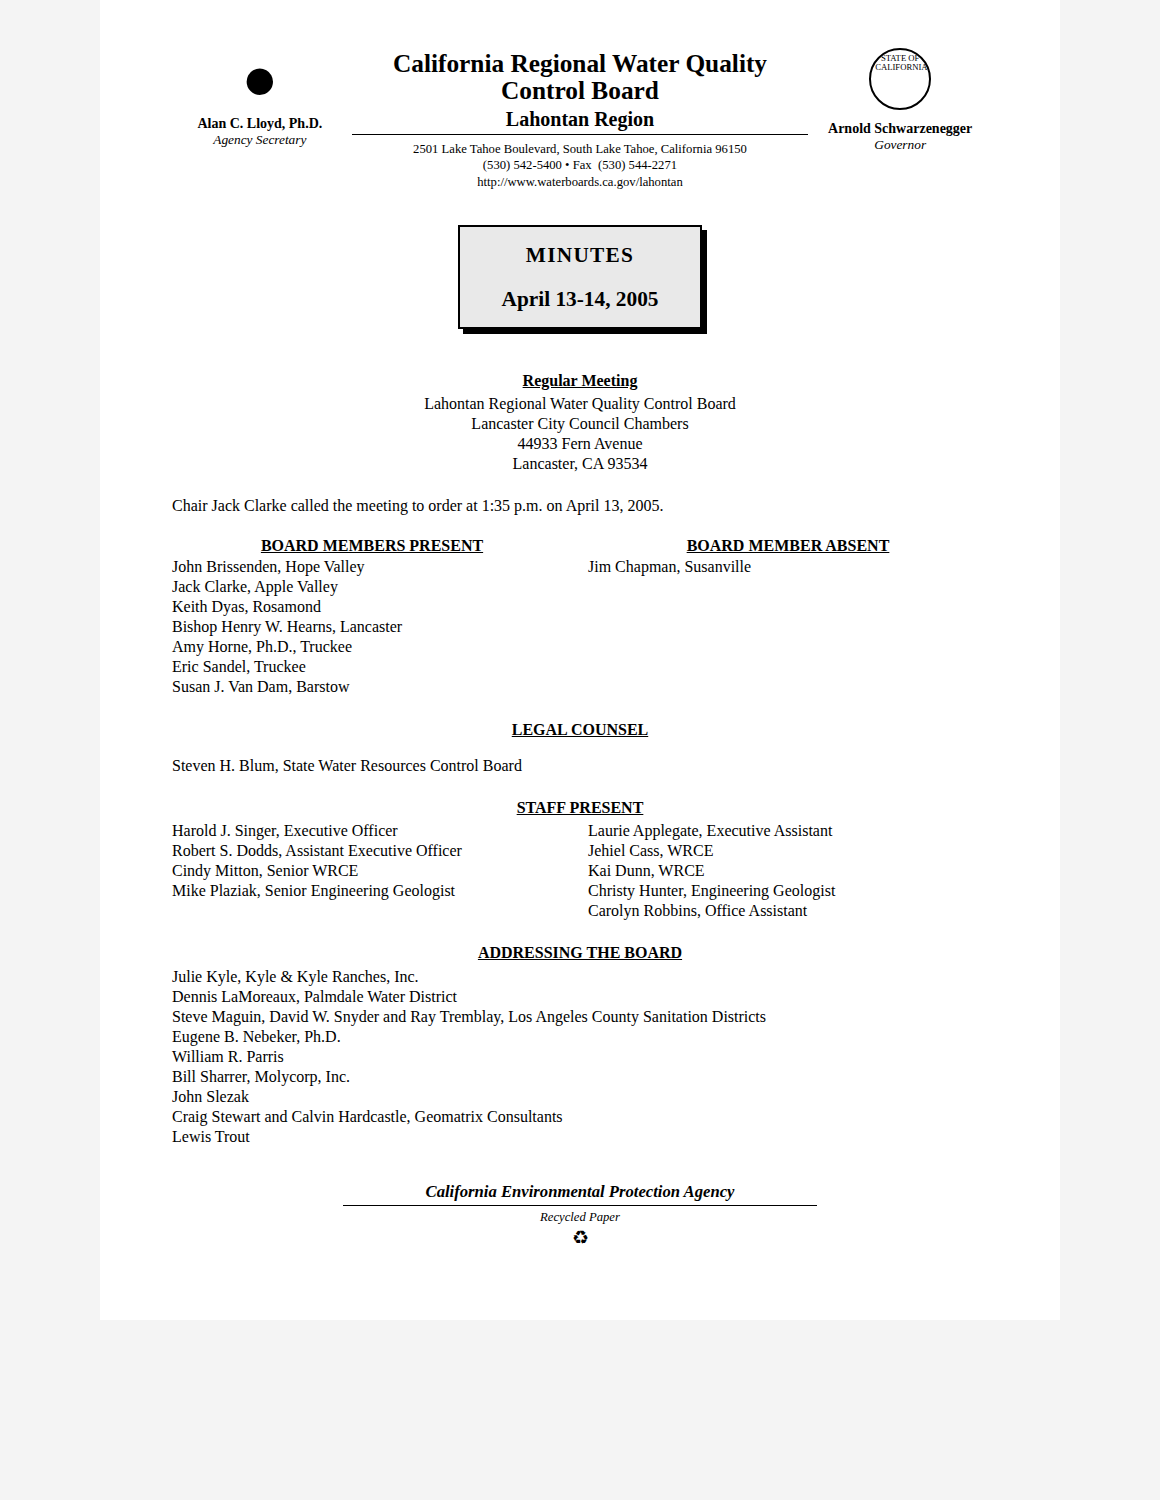●
Alan C. Lloyd, Ph.D. Agency Secretary
California Regional Water Quality Control Board
Lahontan Region
2501 Lake Tahoe Boulevard, South Lake Tahoe, California 96150
(530) 542-5400 • Fax (530) 544-2271
http://www.waterboards.ca.gov/lahontan
STATE OF CALIFORNIA
Arnold Schwarzenegger Governor
MINUTES
April 13-14, 2005
Regular Meeting
Lahontan Regional Water Quality Control Board
Lancaster City Council Chambers
44933 Fern Avenue
Lancaster, CA 93534
Chair Jack Clarke called the meeting to order at 1:35 p.m. on April 13, 2005.
BOARD MEMBERS PRESENT
John Brissenden, Hope Valley
Jack Clarke, Apple Valley
Keith Dyas, Rosamond
Bishop Henry W. Hearns, Lancaster
Amy Horne, Ph.D., Truckee
Eric Sandel, Truckee
Susan J. Van Dam, Barstow
BOARD MEMBER ABSENT
Jim Chapman, Susanville
LEGAL COUNSEL
Steven H. Blum, State Water Resources Control Board
STAFF PRESENT
Harold J. Singer, Executive Officer
Robert S. Dodds, Assistant Executive Officer
Cindy Mitton, Senior WRCE
Mike Plaziak, Senior Engineering Geologist
Laurie Applegate, Executive Assistant
Jehiel Cass, WRCE
Kai Dunn, WRCE
Christy Hunter, Engineering Geologist
Carolyn Robbins, Office Assistant
ADDRESSING THE BOARD
Julie Kyle, Kyle & Kyle Ranches, Inc.
Dennis LaMoreaux, Palmdale Water District
Steve Maguin, David W. Snyder and Ray Tremblay, Los Angeles County Sanitation Districts
Eugene B. Nebeker, Ph.D.
William R. Parris
Bill Sharrer, Molycorp, Inc.
John Slezak
Craig Stewart and Calvin Hardcastle, Geomatrix Consultants
Lewis Trout
California Environmental Protection Agency
Recycled Paper
♻